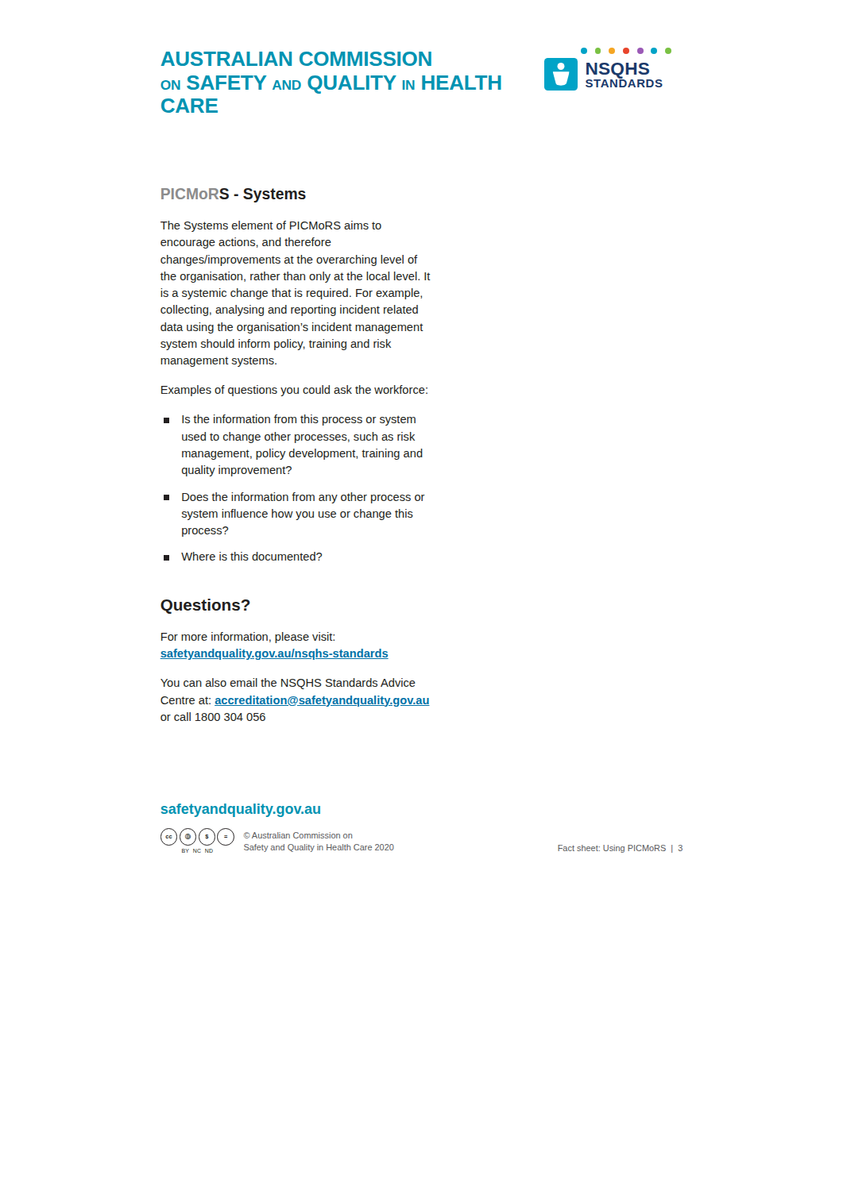AUSTRALIAN COMMISSION
ON SAFETY AND QUALITY IN HEALTH CARE
NSQHS
STANDARDS
PICMoRS - Systems
The Systems element of PICMoRS aims to encourage actions, and therefore changes/improvements at the overarching level of the organisation, rather than only at the local level. It is a systemic change that is required. For example, collecting, analysing and reporting incident related data using the organisation’s incident management system should inform policy, training and risk management systems.
Examples of questions you could ask the workforce:
Is the information from this process or system used to change other processes, such as risk management, policy development, training and quality improvement?
Does the information from any other process or system influence how you use or change this process?
Where is this documented?
Questions?
For more information, please visit:
safetyandquality.gov.au/nsqhs-standards
You can also email the NSQHS Standards Advice Centre at: accreditation@safetyandquality.gov.au or call 1800 304 056
safetyandquality.gov.au
cc
Ⓓ
$
=
BY NC ND
© Australian Commission on
Safety and Quality in Health Care 2020
Fact sheet: Using PICMoRS | 3